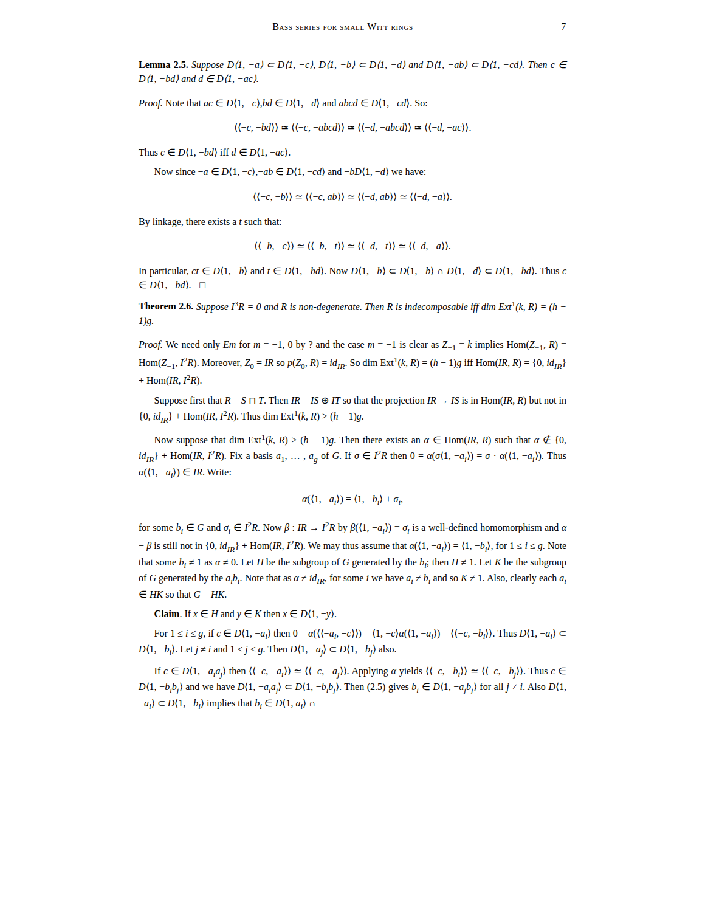Bass series for small Witt rings 7
Lemma 2.5. Suppose D⟨1, −a⟩ ⊂ D⟨1, −c⟩, D⟨1, −b⟩ ⊂ D⟨1, −d⟩ and D⟨1, −ab⟩ ⊂ D⟨1, −cd⟩. Then c ∈ D⟨1, −bd⟩ and d ∈ D⟨1, −ac⟩.
Proof. Note that ac ∈ D⟨1, −c⟩,bd ∈ D⟨1, −d⟩ and abcd ∈ D⟨1, −cd⟩. So:
⟨⟨−c, −bd⟩⟩ ≃ ⟨⟨−c, −abcd⟩⟩ ≃ ⟨⟨−d, −abcd⟩⟩ ≃ ⟨⟨−d, −ac⟩⟩.
Thus c ∈ D⟨1, −bd⟩ iff d ∈ D⟨1, −ac⟩.
Now since −a ∈ D⟨1, −c⟩,−ab ∈ D⟨1, −cd⟩ and −bD⟨1, −d⟩ we have:
⟨⟨−c, −b⟩⟩ ≃ ⟨⟨−c, ab⟩⟩ ≃ ⟨⟨−d, ab⟩⟩ ≃ ⟨⟨−d, −a⟩⟩.
By linkage, there exists a t such that:
⟨⟨−b, −c⟩⟩ ≃ ⟨⟨−b, −t⟩⟩ ≃ ⟨⟨−d, −t⟩⟩ ≃ ⟨⟨−d, −a⟩⟩.
In particular, ct ∈ D⟨1, −b⟩ and t ∈ D⟨1, −bd⟩. Now D⟨1, −b⟩ ⊂ D⟨1, −b⟩ ∩ D⟨1, −d⟩ ⊂ D⟨1, −bd⟩. Thus c ∈ D⟨1, −bd⟩. □
Theorem 2.6. Suppose I3R = 0 and R is non-degenerate. Then R is indecomposable iff dim Ext1(k, R) = (h − 1)g.
Proof. We need only Em for m = −1, 0 by ? and the case m = −1 is clear as Z−1 = k implies Hom(Z−1, R) = Hom(Z−1, I2R). Moreover, Z0 = IR so p(Z0, R) = idIR. So dim Ext1(k, R) = (h − 1)g iff Hom(IR, R) = {0, idIR} + Hom(IR, I2R).
Suppose first that R = S ⊓ T. Then IR = IS ⊕ IT so that the projection IR → IS is in Hom(IR, R) but not in {0, idIR} + Hom(IR, I2R). Thus dim Ext1(k, R) > (h − 1)g.
Now suppose that dim Ext1(k, R) > (h − 1)g. Then there exists an α ∈ Hom(IR, R) such that α ∉ {0, idIR} + Hom(IR, I2R). Fix a basis a1, … , ag of G. If σ ∈ I2R then 0 = α(σ⟨1, −ai⟩) = σ · α(⟨1, −ai⟩). Thus α(⟨1, −ai⟩) ∈ IR. Write:
α(⟨1, −ai⟩) = ⟨1, −bi⟩ + σi,
for some bi ∈ G and σi ∈ I2R. Now β : IR → I2R by β(⟨1, −ai⟩) = σi is a well-defined homomorphism and α − β is still not in {0, idIR} + Hom(IR, I2R). We may thus assume that α(⟨1, −ai⟩) = ⟨1, −bi⟩, for 1 ≤ i ≤ g. Note that some bi ≠ 1 as α ≠ 0. Let H be the subgroup of G generated by the bi; then H ≠ 1. Let K be the subgroup of G generated by the aibi. Note that as α ≠ idIR, for some i we have ai ≠ bi and so K ≠ 1. Also, clearly each ai ∈ HK so that G = HK.
Claim. If x ∈ H and y ∈ K then x ∈ D⟨1, −y⟩.
For 1 ≤ i ≤ g, if c ∈ D⟨1, −ai⟩ then 0 = α(⟨⟨−ai, −c⟩⟩) = ⟨1, −c⟩α(⟨1, −ai⟩) = ⟨⟨−c, −bi⟩⟩. Thus D⟨1, −ai⟩ ⊂ D⟨1, −bi⟩. Let j ≠ i and 1 ≤ j ≤ g. Then D⟨1, −aj⟩ ⊂ D⟨1, −bj⟩ also.
If c ∈ D⟨1, −aiaj⟩ then ⟨⟨−c, −ai⟩⟩ ≃ ⟨⟨−c, −aj⟩⟩. Applying α yields ⟨⟨−c, −bi⟩⟩ ≃ ⟨⟨−c, −bj⟩⟩. Thus c ∈ D⟨1, −bibj⟩ and we have D⟨1, −aiaj⟩ ⊂ D⟨1, −bibj⟩. Then (2.5) gives bi ∈ D⟨1, −ajbj⟩ for all j ≠ i. Also D⟨1, −ai⟩ ⊂ D⟨1, −bi⟩ implies that bi ∈ D⟨1, ai⟩ ∩